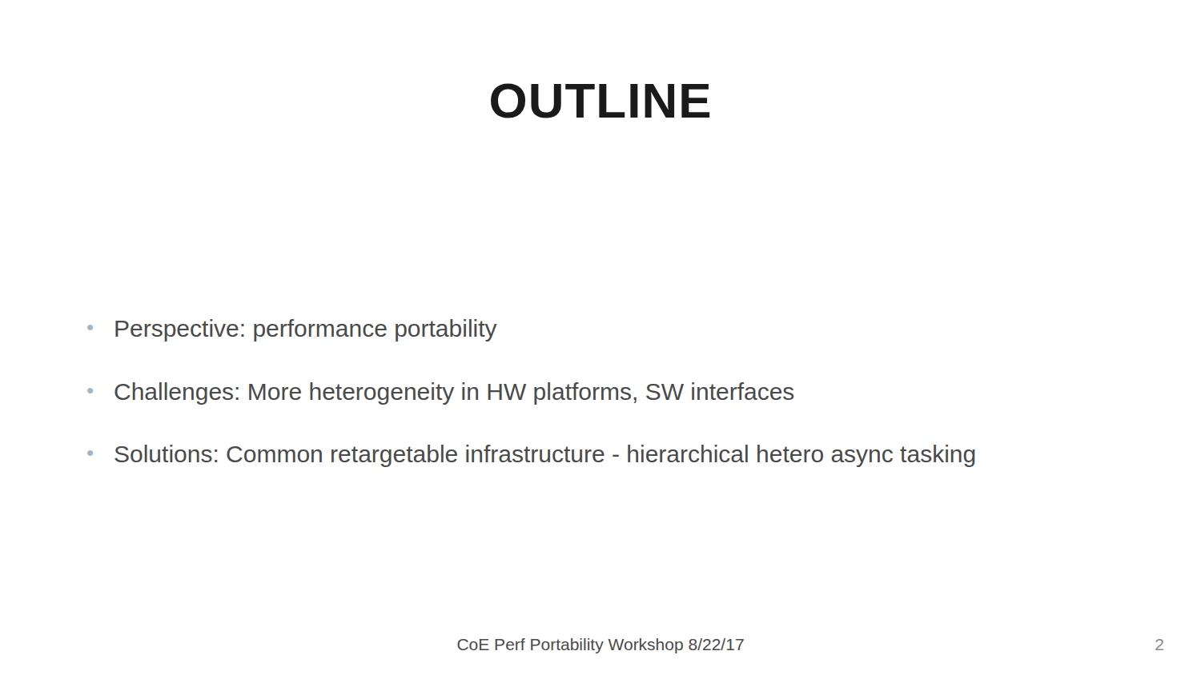OUTLINE
Perspective: performance portability
Challenges: More heterogeneity in HW platforms, SW interfaces
Solutions: Common retargetable infrastructure - hierarchical hetero async tasking
CoE Perf Portability Workshop 8/22/17
2